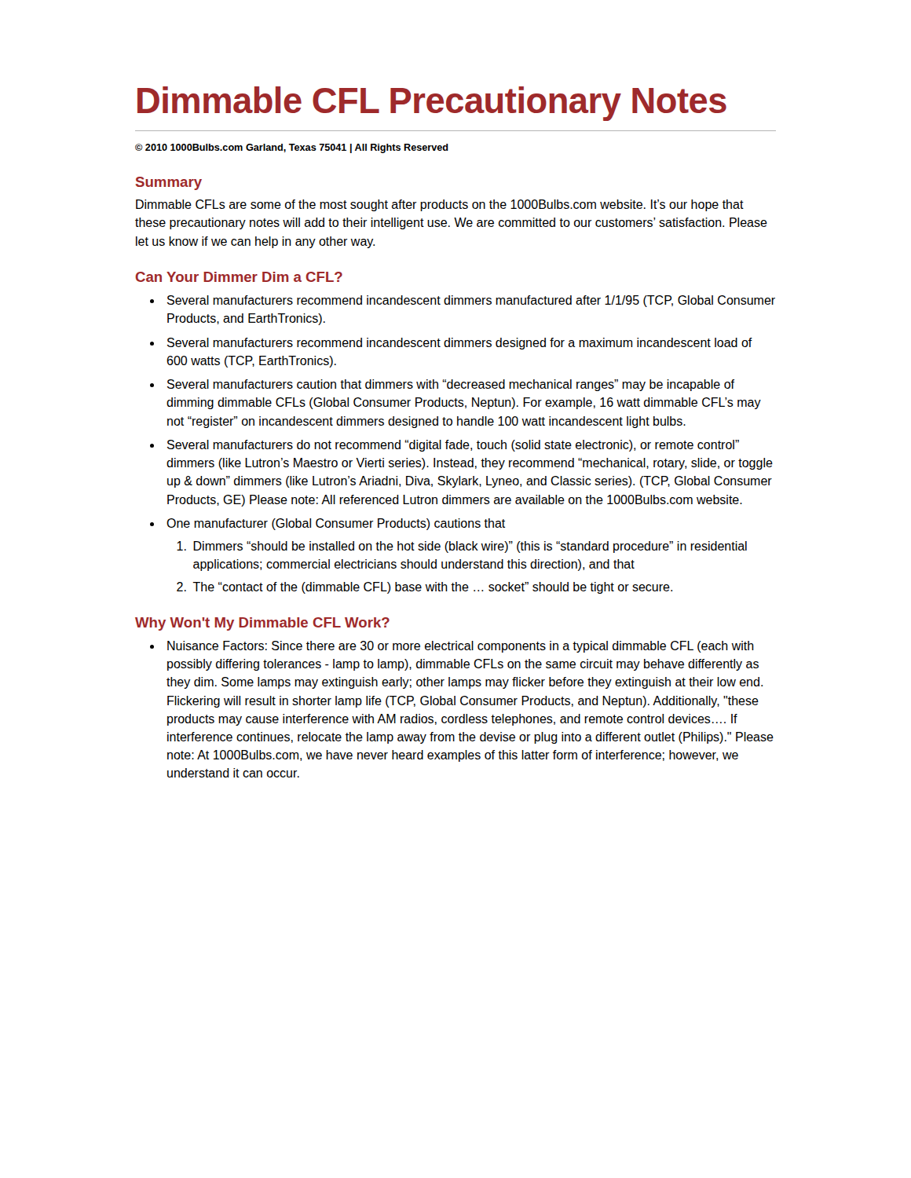Dimmable CFL Precautionary Notes
© 2010 1000Bulbs.com Garland, Texas 75041 | All Rights Reserved
Summary
Dimmable CFLs are some of the most sought after products on the 1000Bulbs.com website. It’s our hope that these precautionary notes will add to their intelligent use. We are committed to our customers’ satisfaction. Please let us know if we can help in any other way.
Can Your Dimmer Dim a CFL?
Several manufacturers recommend incandescent dimmers manufactured after 1/1/95 (TCP, Global Consumer Products, and EarthTronics).
Several manufacturers recommend incandescent dimmers designed for a maximum incandescent load of 600 watts (TCP, EarthTronics).
Several manufacturers caution that dimmers with “decreased mechanical ranges” may be incapable of dimming dimmable CFLs (Global Consumer Products, Neptun). For example, 16 watt dimmable CFL’s may not “register” on incandescent dimmers designed to handle 100 watt incandescent light bulbs.
Several manufacturers do not recommend “digital fade, touch (solid state electronic), or remote control” dimmers (like Lutron’s Maestro or Vierti series). Instead, they recommend “mechanical, rotary, slide, or toggle up & down” dimmers (like Lutron’s Ariadni, Diva, Skylark, Lyneo, and Classic series). (TCP, Global Consumer Products, GE) Please note: All referenced Lutron dimmers are available on the 1000Bulbs.com website.
One manufacturer (Global Consumer Products) cautions that
Dimmers “should be installed on the hot side (black wire)” (this is “standard procedure” in residential applications; commercial electricians should understand this direction), and that
The “contact of the (dimmable CFL) base with the … socket” should be tight or secure.
Why Won't My Dimmable CFL Work?
Nuisance Factors: Since there are 30 or more electrical components in a typical dimmable CFL (each with possibly differing tolerances - lamp to lamp), dimmable CFLs on the same circuit may behave differently as they dim. Some lamps may extinguish early; other lamps may flicker before they extinguish at their low end. Flickering will result in shorter lamp life (TCP, Global Consumer Products, and Neptun). Additionally, "these products may cause interference with AM radios, cordless telephones, and remote control devices…. If interference continues, relocate the lamp away from the devise or plug into a different outlet (Philips)." Please note: At 1000Bulbs.com, we have never heard examples of this latter form of interference; however, we understand it can occur.